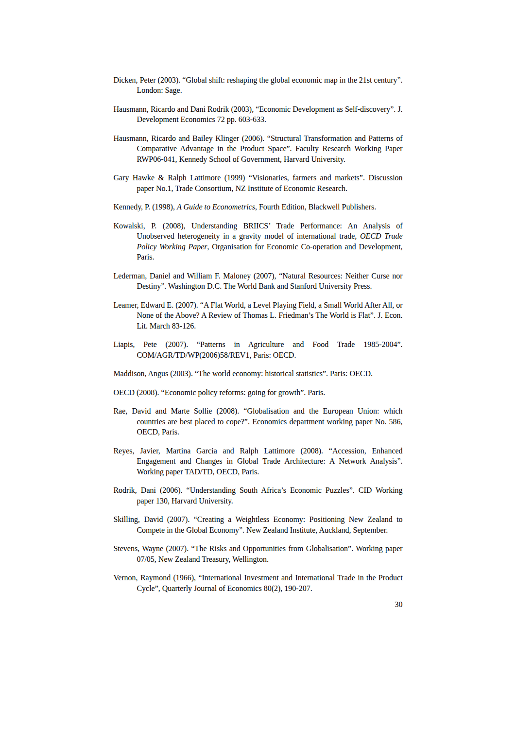Dicken, Peter (2003). “Global shift: reshaping the global economic map in the 21st century”. London: Sage.
Hausmann, Ricardo and Dani Rodrik (2003), “Economic Development as Self-discovery”. J. Development Economics 72 pp. 603-633.
Hausmann, Ricardo and Bailey Klinger (2006). “Structural Transformation and Patterns of Comparative Advantage in the Product Space”. Faculty Research Working Paper RWP06-041, Kennedy School of Government, Harvard University.
Gary Hawke & Ralph Lattimore (1999) “Visionaries, farmers and markets”. Discussion paper No.1, Trade Consortium, NZ Institute of Economic Research.
Kennedy, P. (1998), A Guide to Econometrics, Fourth Edition, Blackwell Publishers.
Kowalski, P. (2008), Understanding BRIICS’ Trade Performance: An Analysis of Unobserved heterogeneity in a gravity model of international trade, OECD Trade Policy Working Paper, Organisation for Economic Co-operation and Development, Paris.
Lederman, Daniel and William F. Maloney (2007), “Natural Resources: Neither Curse nor Destiny”. Washington D.C. The World Bank and Stanford University Press.
Leamer, Edward E. (2007). “A Flat World, a Level Playing Field, a Small World After All, or None of the Above? A Review of Thomas L. Friedman’s The World is Flat”. J. Econ. Lit. March 83-126.
Liapis, Pete (2007). “Patterns in Agriculture and Food Trade 1985-2004”. COM/AGR/TD/WP(2006)58/REV1, Paris: OECD.
Maddison, Angus (2003). “The world economy: historical statistics”. Paris: OECD.
OECD (2008). “Economic policy reforms: going for growth”. Paris.
Rae, David and Marte Sollie (2008). “Globalisation and the European Union: which countries are best placed to cope?”. Economics department working paper No. 586, OECD, Paris.
Reyes, Javier, Martina Garcia and Ralph Lattimore (2008). “Accession, Enhanced Engagement and Changes in Global Trade Architecture: A Network Analysis”. Working paper TAD/TD, OECD, Paris.
Rodrik, Dani (2006). “Understanding South Africa’s Economic Puzzles”. CID Working paper 130, Harvard University.
Skilling, David (2007). “Creating a Weightless Economy: Positioning New Zealand to Compete in the Global Economy”. New Zealand Institute, Auckland, September.
Stevens, Wayne (2007). “The Risks and Opportunities from Globalisation”. Working paper 07/05, New Zealand Treasury, Wellington.
Vernon, Raymond (1966), “International Investment and International Trade in the Product Cycle”, Quarterly Journal of Economics 80(2), 190-207.
30